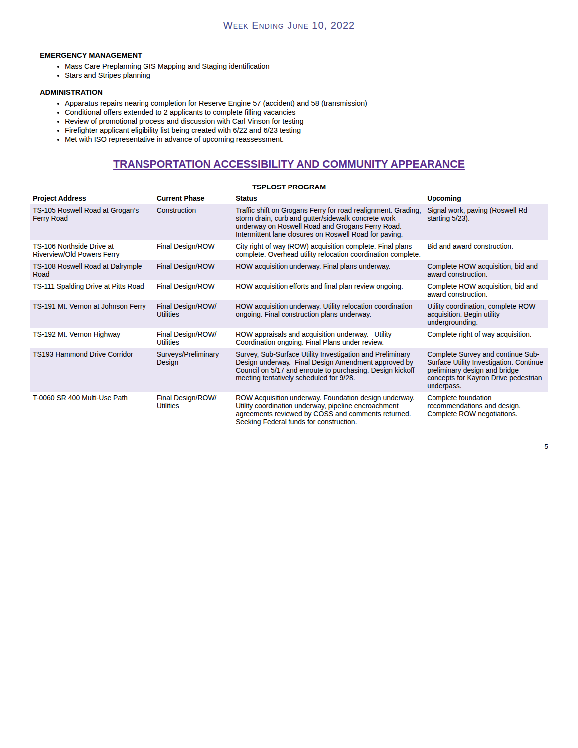Week Ending June 10, 2022
EMERGENCY MANAGEMENT
Mass Care Preplanning GIS Mapping and Staging identification
Stars and Stripes planning
ADMINISTRATION
Apparatus repairs nearing completion for Reserve Engine 57 (accident) and 58 (transmission)
Conditional offers extended to 2 applicants to complete filling vacancies
Review of promotional process and discussion with Carl Vinson for testing
Firefighter applicant eligibility list being created with 6/22 and 6/23 testing
Met with ISO representative in advance of upcoming reassessment.
TRANSPORTATION ACCESSIBILITY AND COMMUNITY APPEARANCE
TSPLOST PROGRAM
| Project Address | Current Phase | Status | Upcoming |
| --- | --- | --- | --- |
| TS-105 Roswell Road at Grogan’s Ferry Road | Construction | Traffic shift on Grogans Ferry for road realignment. Grading, storm drain, curb and gutter/sidewalk concrete work underway on Roswell Road and Grogans Ferry Road. Intermittent lane closures on Roswell Road for paving. | Signal work, paving (Roswell Rd starting 5/23). |
| TS-106 Northside Drive at Riverview/Old Powers Ferry | Final Design/ROW | City right of way (ROW) acquisition complete. Final plans complete. Overhead utility relocation coordination complete. | Bid and award construction. |
| TS-108 Roswell Road at Dalrymple Road | Final Design/ROW | ROW acquisition underway. Final plans underway. | Complete ROW acquisition, bid and award construction. |
| TS-111 Spalding Drive at Pitts Road | Final Design/ROW | ROW acquisition efforts and final plan review ongoing. | Complete ROW acquisition, bid and award construction. |
| TS-191 Mt. Vernon at Johnson Ferry | Final Design/ROW/ Utilities | ROW acquisition underway. Utility relocation coordination ongoing. Final construction plans underway. | Utility coordination, complete ROW acquisition. Begin utility undergrounding. |
| TS-192 Mt. Vernon Highway | Final Design/ROW/ Utilities | ROW appraisals and acquisition underway. Utility Coordination ongoing. Final Plans under review. | Complete right of way acquisition. |
| TS193 Hammond Drive Corridor | Surveys/Preliminary Design | Survey, Sub-Surface Utility Investigation and Preliminary Design underway. Final Design Amendment approved by Council on 5/17 and enroute to purchasing. Design kickoff meeting tentatively scheduled for 9/28. | Complete Survey and continue Sub-Surface Utility Investigation. Continue preliminary design and bridge concepts for Kayron Drive pedestrian underpass. |
| T-0060 SR 400 Multi-Use Path | Final Design/ROW/ Utilities | ROW Acquisition underway. Foundation design underway. Utility coordination underway, pipeline encroachment agreements reviewed by COSS and comments returned. Seeking Federal funds for construction. | Complete foundation recommendations and design. Complete ROW negotiations. |
5